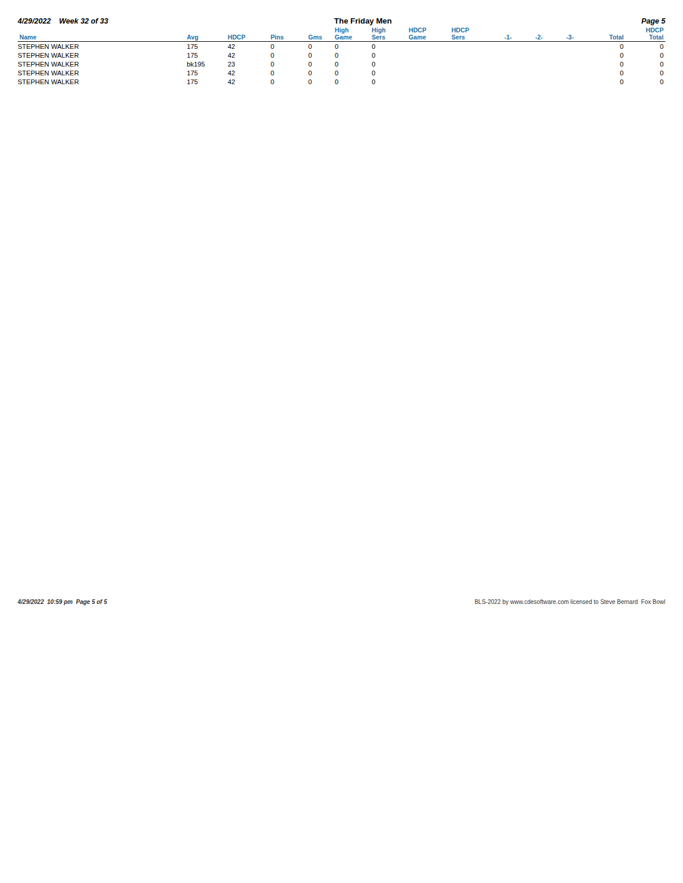4/29/2022 Week 32 of 33
The Friday Men
Page 5
| | | | | | High | High | HDCP | HDCP | | | | | HDCP |
| --- | --- | --- | --- | --- | --- | --- | --- | --- | --- | --- | --- | --- | --- |
| Name | Avg | HDCP | Pins | Gms | Game | Sers | Game | Sers | -1- | -2- | -3- | Total | Total |
| STEPHEN WALKER | 175 | 42 | 0 | 0 | 0 | 0 | | | | | | 0 | 0 |
| STEPHEN WALKER | 175 | 42 | 0 | 0 | 0 | 0 | | | | | | 0 | 0 |
| STEPHEN WALKER | bk195 | 23 | 0 | 0 | 0 | 0 | | | | | | 0 | 0 |
| STEPHEN WALKER | 175 | 42 | 0 | 0 | 0 | 0 | | | | | | 0 | 0 |
| STEPHEN WALKER | 175 | 42 | 0 | 0 | 0 | 0 | | | | | | 0 | 0 |
4/29/2022 10:59 pm Page 5 of 5
BLS-2022 by www.cdesoftware.com licensed to Steve Bernard Fox Bowl